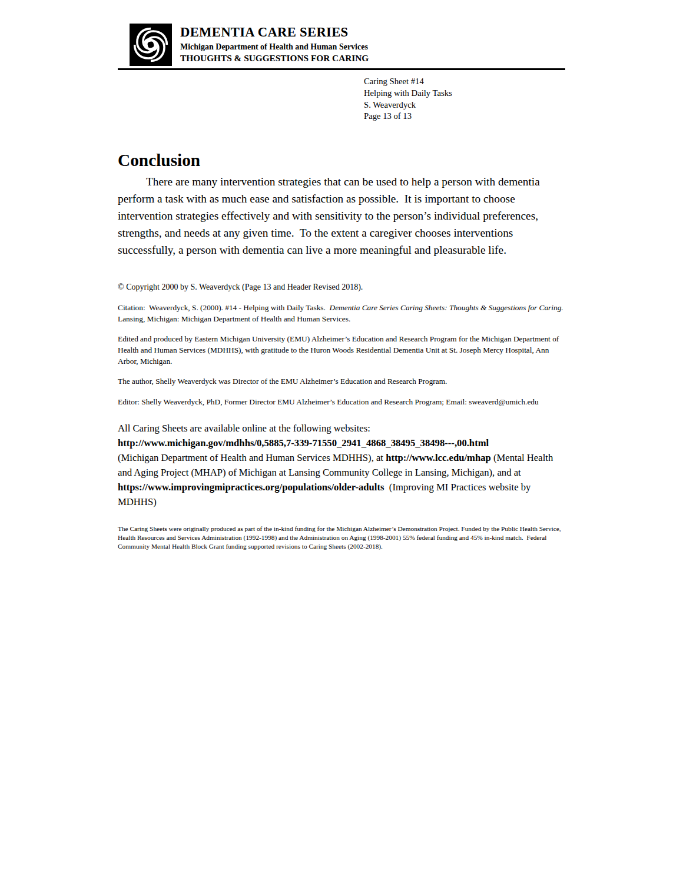DEMENTIA CARE SERIES
Michigan Department of Health and Human Services
THOUGHTS & SUGGESTIONS FOR CARING
Caring Sheet #14
Helping with Daily Tasks
S. Weaverdyck
Page 13 of 13
Conclusion
There are many intervention strategies that can be used to help a person with dementia perform a task with as much ease and satisfaction as possible. It is important to choose intervention strategies effectively and with sensitivity to the person’s individual preferences, strengths, and needs at any given time. To the extent a caregiver chooses interventions successfully, a person with dementia can live a more meaningful and pleasurable life.
© Copyright 2000 by S. Weaverdyck (Page 13 and Header Revised 2018).
Citation: Weaverdyck, S. (2000). #14 - Helping with Daily Tasks. Dementia Care Series Caring Sheets: Thoughts & Suggestions for Caring. Lansing, Michigan: Michigan Department of Health and Human Services.
Edited and produced by Eastern Michigan University (EMU) Alzheimer’s Education and Research Program for the Michigan Department of Health and Human Services (MDHHS), with gratitude to the Huron Woods Residential Dementia Unit at St. Joseph Mercy Hospital, Ann Arbor, Michigan.
The author, Shelly Weaverdyck was Director of the EMU Alzheimer’s Education and Research Program.
Editor: Shelly Weaverdyck, PhD, Former Director EMU Alzheimer’s Education and Research Program; Email: sweaverd@umich.edu
All Caring Sheets are available online at the following websites:
http://www.michigan.gov/mdhhs/0,5885,7-339-71550_2941_4868_38495_38498---,00.html
(Michigan Department of Health and Human Services MDHHS), at http://www.lcc.edu/mhap (Mental Health and Aging Project (MHAP) of Michigan at Lansing Community College in Lansing, Michigan), and at https://www.improvingmipractices.org/populations/older-adults (Improving MI Practices website by MDHHS)
The Caring Sheets were originally produced as part of the in-kind funding for the Michigan Alzheimer’s Demonstration Project. Funded by the Public Health Service, Health Resources and Services Administration (1992-1998) and the Administration on Aging (1998-2001) 55% federal funding and 45% in-kind match. Federal Community Mental Health Block Grant funding supported revisions to Caring Sheets (2002-2018).